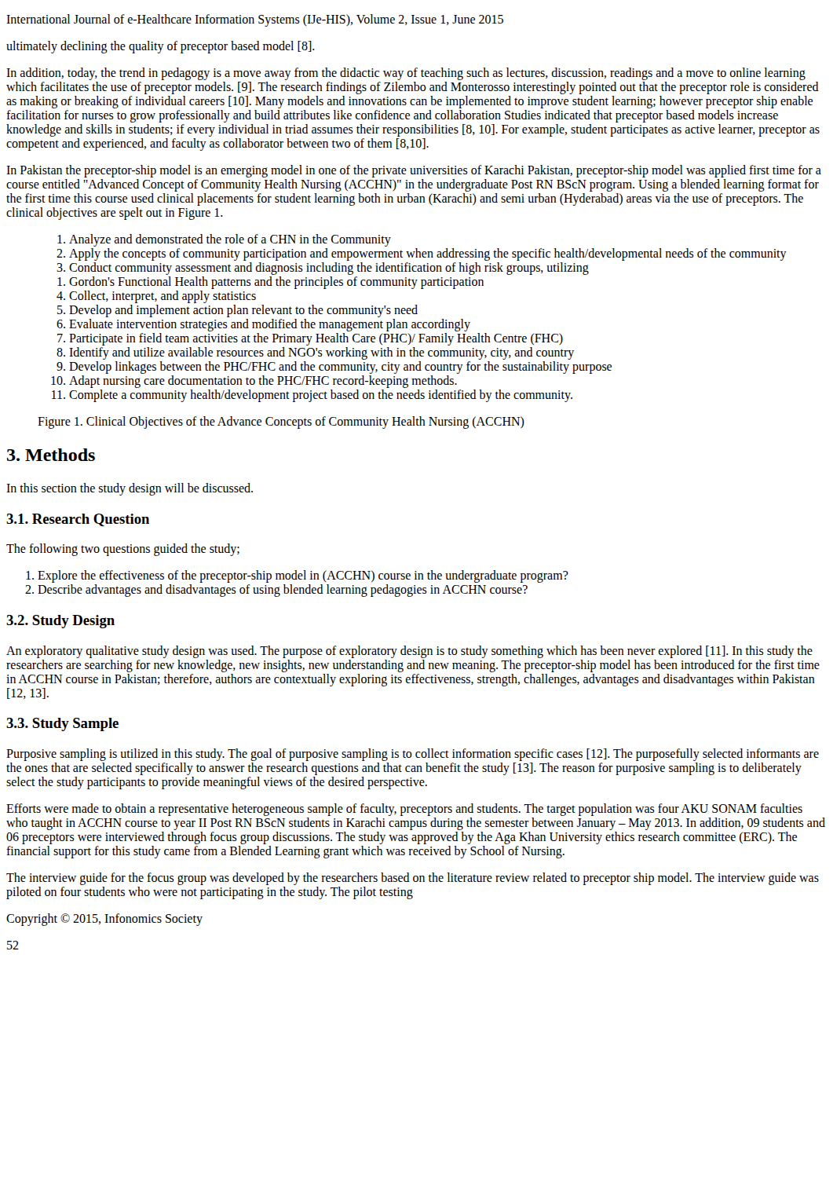International Journal of e-Healthcare Information Systems (IJe-HIS), Volume 2, Issue 1, June 2015
ultimately declining the quality of preceptor based model [8].
In addition, today, the trend in pedagogy is a move away from the didactic way of teaching such as lectures, discussion, readings and a move to online learning which facilitates the use of preceptor models. [9]. The research findings of Zilembo and Monterosso interestingly pointed out that the preceptor role is considered as making or breaking of individual careers [10]. Many models and innovations can be implemented to improve student learning; however preceptor ship enable facilitation for nurses to grow professionally and build attributes like confidence and collaboration Studies indicated that preceptor based models increase knowledge and skills in students; if every individual in triad assumes their responsibilities [8, 10]. For example, student participates as active learner, preceptor as competent and experienced, and faculty as collaborator between two of them [8,10].
In Pakistan the preceptor-ship model is an emerging model in one of the private universities of Karachi Pakistan, preceptor-ship model was applied first time for a course entitled "Advanced Concept of Community Health Nursing (ACCHN)" in the undergraduate Post RN BScN program. Using a blended learning format for the first time this course used clinical placements for student learning both in urban (Karachi) and semi urban (Hyderabad) areas via the use of preceptors. The clinical objectives are spelt out in Figure 1.
Analyze and demonstrated the role of a CHN in the Community
Apply the concepts of community participation and empowerment when addressing the specific health/developmental needs of the community
Conduct community assessment and diagnosis including the identification of high risk groups, utilizing
Gordon's Functional Health patterns and the principles of community participation
Collect, interpret, and apply statistics
Develop and implement action plan relevant to the community's need
Evaluate intervention strategies and modified the management plan accordingly
Participate in field team activities at the Primary Health Care (PHC)/ Family Health Centre (FHC)
Identify and utilize available resources and NGO's working with in the community, city, and country
Develop linkages between the PHC/FHC and the community, city and country for the sustainability purpose
Adapt nursing care documentation to the PHC/FHC record-keeping methods.
Complete a community health/development project based on the needs identified by the community.
Figure 1. Clinical Objectives of the Advance Concepts of Community Health Nursing (ACCHN)
3. Methods
In this section the study design will be discussed.
3.1. Research Question
The following two questions guided the study;
Explore the effectiveness of the preceptor-ship model in (ACCHN) course in the undergraduate program?
Describe advantages and disadvantages of using blended learning pedagogies in ACCHN course?
3.2. Study Design
An exploratory qualitative study design was used. The purpose of exploratory design is to study something which has been never explored [11]. In this study the researchers are searching for new knowledge, new insights, new understanding and new meaning. The preceptor-ship model has been introduced for the first time in ACCHN course in Pakistan; therefore, authors are contextually exploring its effectiveness, strength, challenges, advantages and disadvantages within Pakistan [12, 13].
3.3. Study Sample
Purposive sampling is utilized in this study. The goal of purposive sampling is to collect information specific cases [12]. The purposefully selected informants are the ones that are selected specifically to answer the research questions and that can benefit the study [13]. The reason for purposive sampling is to deliberately select the study participants to provide meaningful views of the desired perspective.
Efforts were made to obtain a representative heterogeneous sample of faculty, preceptors and students. The target population was four AKU SONAM faculties who taught in ACCHN course to year II Post RN BScN students in Karachi campus during the semester between January – May 2013. In addition, 09 students and 06 preceptors were interviewed through focus group discussions. The study was approved by the Aga Khan University ethics research committee (ERC). The financial support for this study came from a Blended Learning grant which was received by School of Nursing.
The interview guide for the focus group was developed by the researchers based on the literature review related to preceptor ship model. The interview guide was piloted on four students who were not participating in the study. The pilot testing
Copyright © 2015, Infonomics Society
52